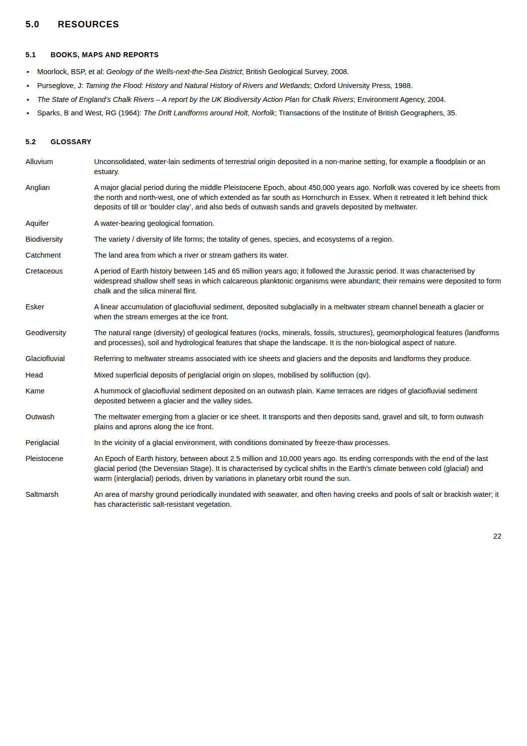5.0 RESOURCES
5.1 BOOKS, MAPS AND REPORTS
Moorlock, BSP, et al: Geology of the Wells-next-the-Sea District; British Geological Survey, 2008.
Purseglove, J: Taming the Flood: History and Natural History of Rivers and Wetlands; Oxford University Press, 1988.
The State of England’s Chalk Rivers – A report by the UK Biodiversity Action Plan for Chalk Rivers; Environment Agency, 2004.
Sparks, B and West, RG (1964): The Drift Landforms around Holt, Norfolk; Transactions of the Institute of British Geographers, 35.
5.2 GLOSSARY
| Alluvium | Unconsolidated, water-lain sediments of terrestrial origin deposited in a non-marine setting, for example a floodplain or an estuary. |
| Anglian | A major glacial period during the middle Pleistocene Epoch, about 450,000 years ago. Norfolk was covered by ice sheets from the north and north-west, one of which extended as far south as Hornchurch in Essex. When it retreated it left behind thick deposits of till or ‘boulder clay’, and also beds of outwash sands and gravels deposited by meltwater. |
| Aquifer | A water-bearing geological formation. |
| Biodiversity | The variety / diversity of life forms; the totality of genes, species, and ecosystems of a region. |
| Catchment | The land area from which a river or stream gathers its water. |
| Cretaceous | A period of Earth history between 145 and 65 million years ago; it followed the Jurassic period. It was characterised by widespread shallow shelf seas in which calcareous planktonic organisms were abundant; their remains were deposited to form chalk and the silica mineral flint. |
| Esker | A linear accumulation of glaciofluvial sediment, deposited subglacially in a meltwater stream channel beneath a glacier or when the stream emerges at the ice front. |
| Geodiversity | The natural range (diversity) of geological features (rocks, minerals, fossils, structures), geomorphological features (landforms and processes), soil and hydrological features that shape the landscape. It is the non-biological aspect of nature. |
| Glaciofluvial | Referring to meltwater streams associated with ice sheets and glaciers and the deposits and landforms they produce. |
| Head | Mixed superficial deposits of periglacial origin on slopes, mobilised by solifluction (qv). |
| Kame | A hummock of glaciofluvial sediment deposited on an outwash plain. Kame terraces are ridges of glaciofluvial sediment deposited between a glacier and the valley sides. |
| Outwash | The meltwater emerging from a glacier or ice sheet. It transports and then deposits sand, gravel and silt, to form outwash plains and aprons along the ice front. |
| Periglacial | In the vicinity of a glacial environment, with conditions dominated by freeze-thaw processes. |
| Pleistocene | An Epoch of Earth history, between about 2.5 million and 10,000 years ago. Its ending corresponds with the end of the last glacial period (the Devensian Stage). It is characterised by cyclical shifts in the Earth’s climate between cold (glacial) and warm (interglacial) periods, driven by variations in planetary orbit round the sun. |
| Saltmarsh | An area of marshy ground periodically inundated with seawater, and often having creeks and pools of salt or brackish water; it has characteristic salt-resistant vegetation. |
22